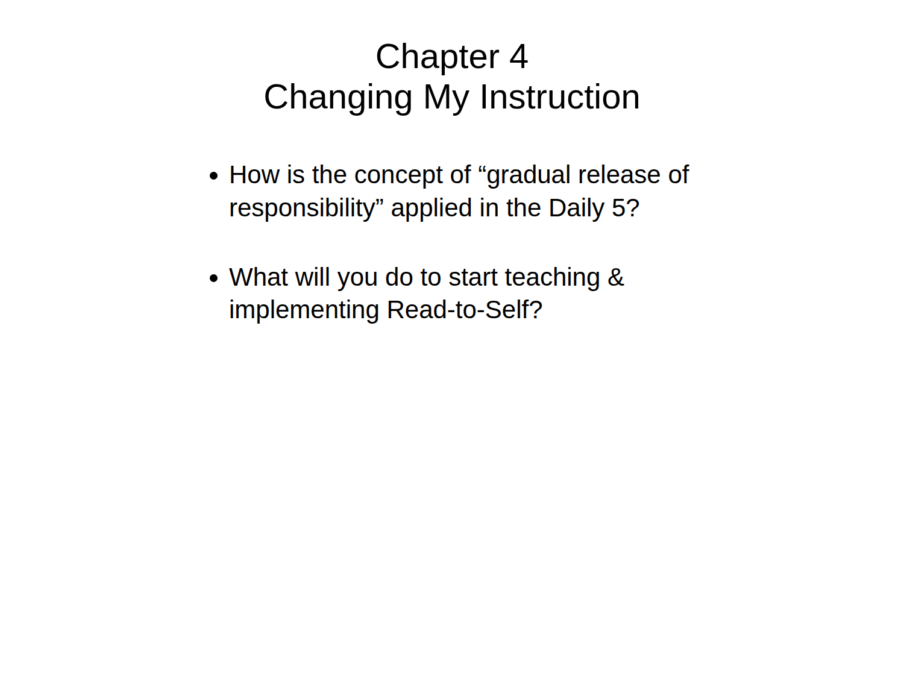Chapter 4
Changing My Instruction
How is the concept of “gradual release of responsibility” applied in the Daily 5?
What will you do to start teaching & implementing Read-to-Self?